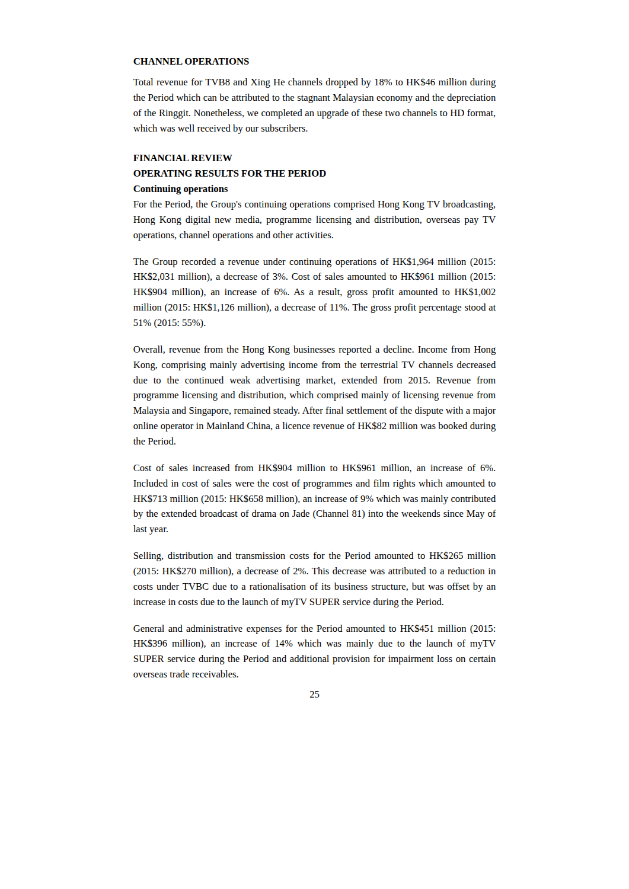CHANNEL OPERATIONS
Total revenue for TVB8 and Xing He channels dropped by 18% to HK$46 million during the Period which can be attributed to the stagnant Malaysian economy and the depreciation of the Ringgit. Nonetheless, we completed an upgrade of these two channels to HD format, which was well received by our subscribers.
FINANCIAL REVIEW
OPERATING RESULTS FOR THE PERIOD
Continuing operations
For the Period, the Group's continuing operations comprised Hong Kong TV broadcasting, Hong Kong digital new media, programme licensing and distribution, overseas pay TV operations, channel operations and other activities.
The Group recorded a revenue under continuing operations of HK$1,964 million (2015: HK$2,031 million), a decrease of 3%. Cost of sales amounted to HK$961 million (2015: HK$904 million), an increase of 6%. As a result, gross profit amounted to HK$1,002 million (2015: HK$1,126 million), a decrease of 11%. The gross profit percentage stood at 51% (2015: 55%).
Overall, revenue from the Hong Kong businesses reported a decline. Income from Hong Kong, comprising mainly advertising income from the terrestrial TV channels decreased due to the continued weak advertising market, extended from 2015. Revenue from programme licensing and distribution, which comprised mainly of licensing revenue from Malaysia and Singapore, remained steady. After final settlement of the dispute with a major online operator in Mainland China, a licence revenue of HK$82 million was booked during the Period.
Cost of sales increased from HK$904 million to HK$961 million, an increase of 6%. Included in cost of sales were the cost of programmes and film rights which amounted to HK$713 million (2015: HK$658 million), an increase of 9% which was mainly contributed by the extended broadcast of drama on Jade (Channel 81) into the weekends since May of last year.
Selling, distribution and transmission costs for the Period amounted to HK$265 million (2015: HK$270 million), a decrease of 2%. This decrease was attributed to a reduction in costs under TVBC due to a rationalisation of its business structure, but was offset by an increase in costs due to the launch of myTV SUPER service during the Period.
General and administrative expenses for the Period amounted to HK$451 million (2015: HK$396 million), an increase of 14% which was mainly due to the launch of myTV SUPER service during the Period and additional provision for impairment loss on certain overseas trade receivables.
25